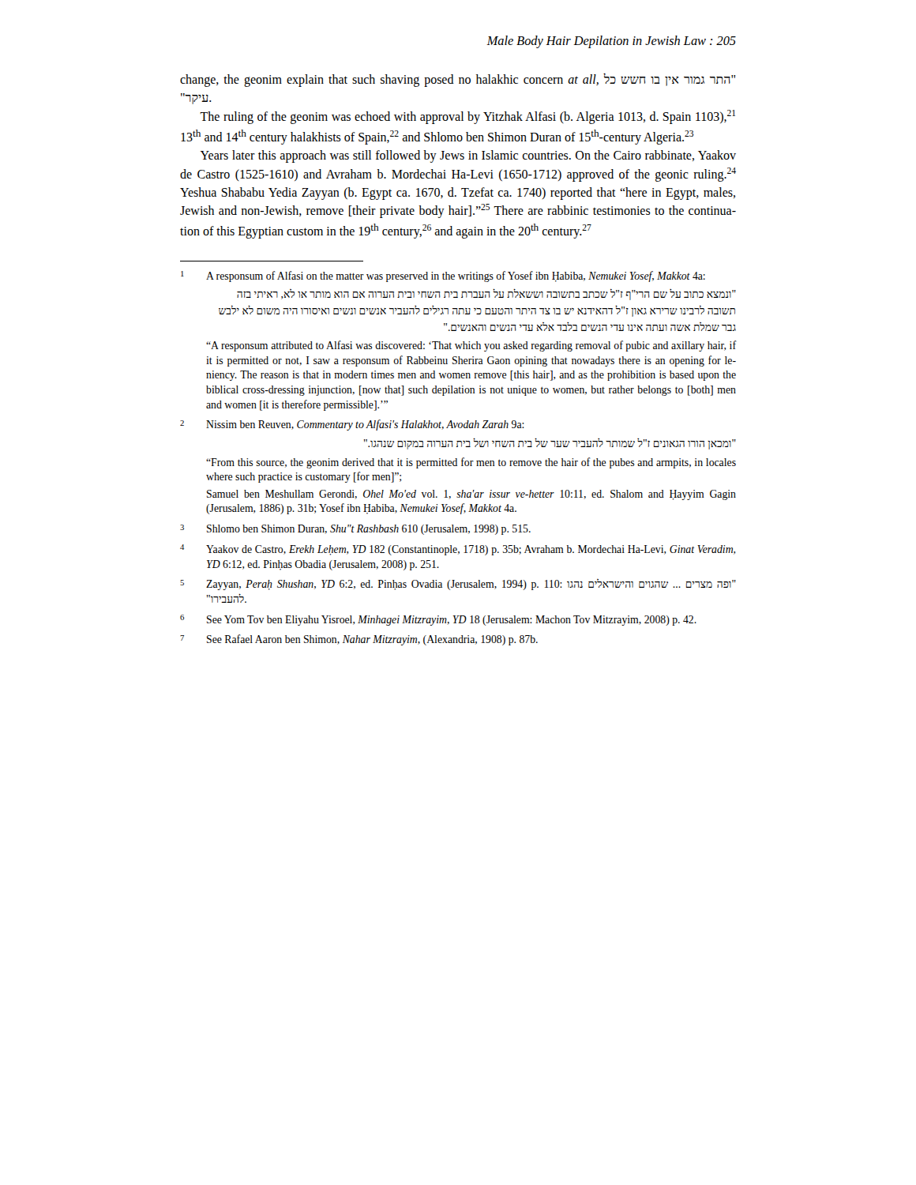Male Body Hair Depilation in Jewish Law : 205
change, the geonim explain that such shaving posed no halakhic concern at all, "התר גמור אין בו חשש כל עיקר".
The ruling of the geonim was echoed with approval by Yitzhak Alfasi (b. Algeria 1013, d. Spain 1103),21 13th and 14th century halakhists of Spain,22 and Shlomo ben Shimon Duran of 15th-century Algeria.23
Years later this approach was still followed by Jews in Islamic countries. On the Cairo rabbinate, Yaakov de Castro (1525-1610) and Avraham b. Mordechai Ha-Levi (1650-1712) approved of the geonic ruling.24 Yeshua Shababu Yedia Zayyan (b. Egypt ca. 1670, d. Tzefat ca. 1740) reported that “here in Egypt, males, Jewish and non-Jewish, remove [their private body hair].”25 There are rabbinic testimonies to the continuation of this Egyptian custom in the 19th century,26 and again in the 20th century.27
A responsum of Alfasi on the matter was preserved in the writings of Yosef ibn Ḥabiba, Nemukei Yosef, Makkot 4a:
"ונמצא כתוב על שם הרי"ף ז"ל שכתב בתשובה וששאלת על העברת בית השחי ובית הערוה אם הוא מותר או לא, ראיתי בזה תשובה לרבינו שרירא גאון ז"ל דהאידנא יש בו צד היתר והטעם כי עתה רגילים להעביר אנשים ונשים ואיסורו היה משום לא ילבש גבר שמלת אשה ועתה אינו עדי הנשים בלבד אלא עדי הנשים והאנשים."
“A responsum attributed to Alfasi was discovered: ‘That which you asked regarding removal of pubic and axillary hair, if it is permitted or not, I saw a responsum of Rabbeinu Sherira Gaon opining that nowadays there is an opening for leniency. The reason is that in modern times men and women remove [this hair], and as the prohibition is based upon the biblical cross-dressing injunction, [now that] such depilation is not unique to women, but rather belongs to [both] men and women [it is therefore permissible].’”
Nissim ben Reuven, Commentary to Alfasi's Halakhot, Avodah Zarah 9a:
"ומכאן הורו הגאונים ז"ל שמותר להעביר שער של בית השחי ושל בית הערוה במקום שנהגו."
“From this source, the geonim derived that it is permitted for men to remove the hair of the pubes and armpits, in locales where such practice is customary [for men]”;
Samuel ben Meshullam Gerondi, Ohel Mo'ed vol. 1, sha'ar issur ve-hetter 10:11, ed. Shalom and Ḥayyim Gagin (Jerusalem, 1886) p. 31b; Yosef ibn Ḥabiba, Nemukei Yosef, Makkot 4a.
Shlomo ben Shimon Duran, Shu"t Rashbash 610 (Jerusalem, 1998) p. 515.
Yaakov de Castro, Erekh Leḥem, YD 182 (Constantinople, 1718) p. 35b; Avraham b. Mordechai Ha-Levi, Ginat Veradim, YD 6:12, ed. Pinḥas Obadia (Jerusalem, 2008) p. 251.
Zayyan, Peraḥ Shushan, YD 6:2, ed. Pinḥas Ovadia (Jerusalem, 1994) p. 110: "ופה מצרים ... שהגוים והישראלים נהגו להעבירו".
See Yom Tov ben Eliyahu Yisroel, Minhagei Mitzrayim, YD 18 (Jerusalem: Machon Tov Mitzrayim, 2008) p. 42.
See Rafael Aaron ben Shimon, Nahar Mitzrayim, (Alexandria, 1908) p. 87b.